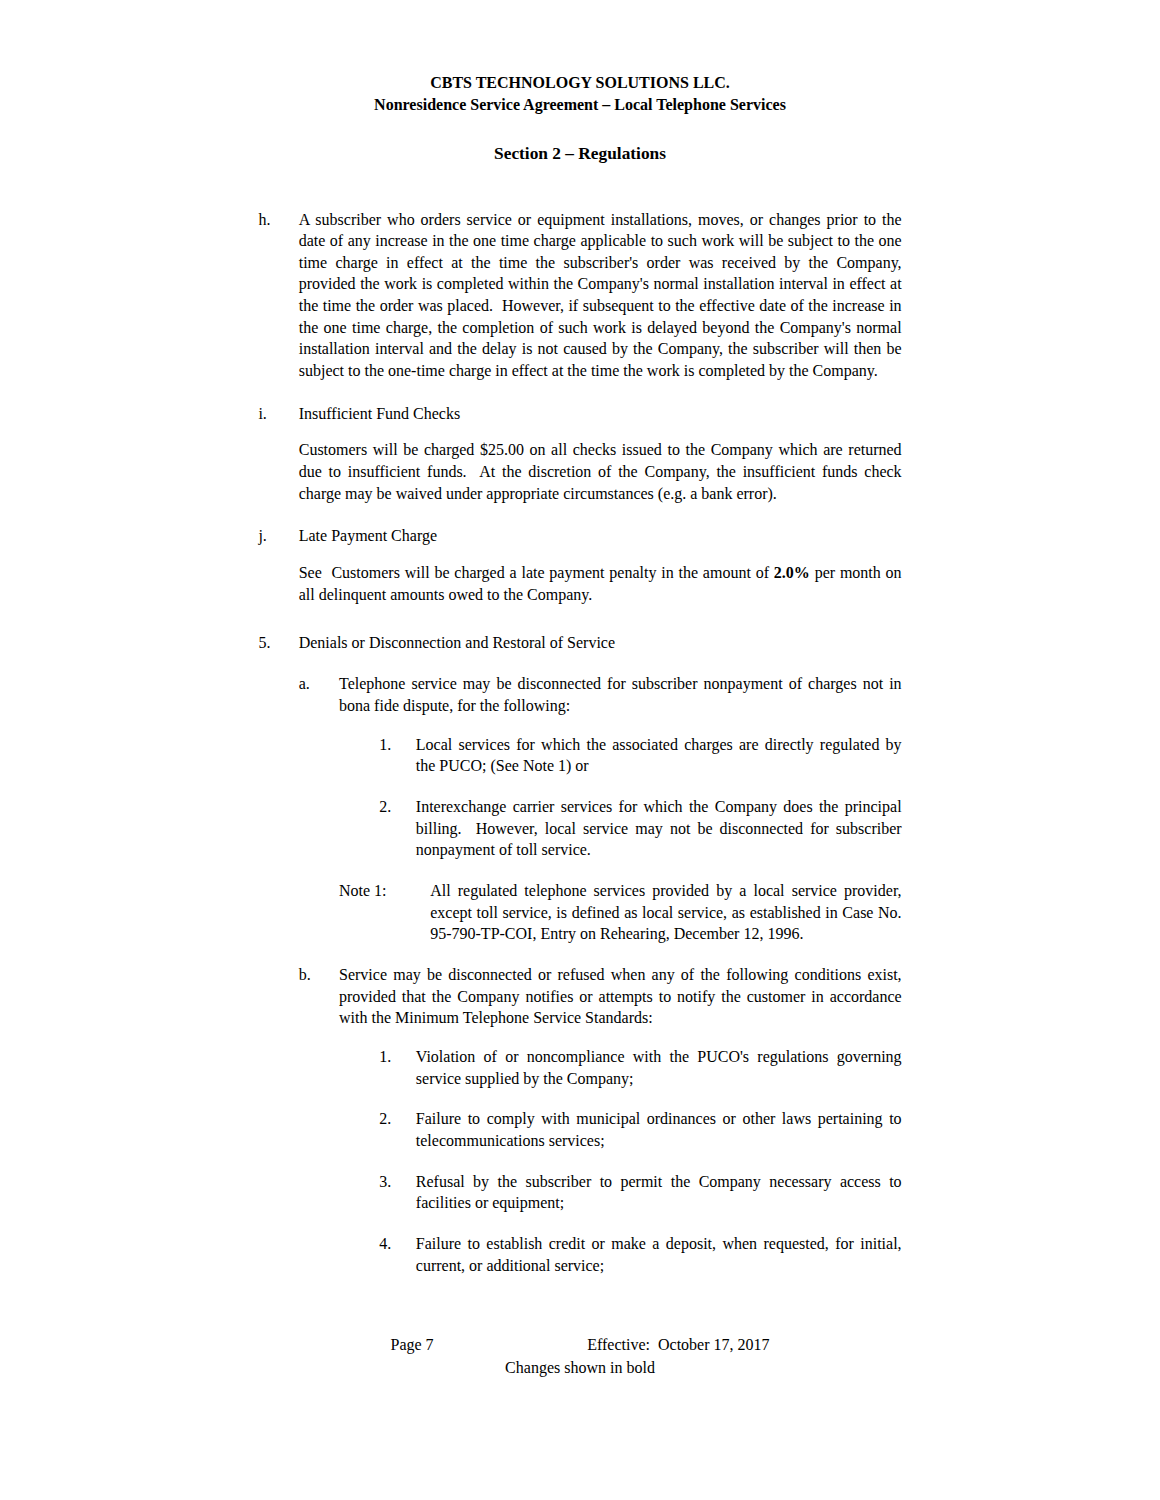CBTS TECHNOLOGY SOLUTIONS LLC.
Nonresidence Service Agreement – Local Telephone Services
Section 2 – Regulations
h. A subscriber who orders service or equipment installations, moves, or changes prior to the date of any increase in the one time charge applicable to such work will be subject to the one time charge in effect at the time the subscriber's order was received by the Company, provided the work is completed within the Company's normal installation interval in effect at the time the order was placed. However, if subsequent to the effective date of the increase in the one time charge, the completion of such work is delayed beyond the Company's normal installation interval and the delay is not caused by the Company, the subscriber will then be subject to the one-time charge in effect at the time the work is completed by the Company.
i. Insufficient Fund Checks
Customers will be charged $25.00 on all checks issued to the Company which are returned due to insufficient funds. At the discretion of the Company, the insufficient funds check charge may be waived under appropriate circumstances (e.g. a bank error).
j. Late Payment Charge
See Customers will be charged a late payment penalty in the amount of 2.0% per month on all delinquent amounts owed to the Company.
5. Denials or Disconnection and Restoral of Service
a. Telephone service may be disconnected for subscriber nonpayment of charges not in bona fide dispute, for the following:
1. Local services for which the associated charges are directly regulated by the PUCO; (See Note 1) or
2. Interexchange carrier services for which the Company does the principal billing. However, local service may not be disconnected for subscriber nonpayment of toll service.
Note 1: All regulated telephone services provided by a local service provider, except toll service, is defined as local service, as established in Case No. 95-790-TP-COI, Entry on Rehearing, December 12, 1996.
b. Service may be disconnected or refused when any of the following conditions exist, provided that the Company notifies or attempts to notify the customer in accordance with the Minimum Telephone Service Standards:
1. Violation of or noncompliance with the PUCO's regulations governing service supplied by the Company;
2. Failure to comply with municipal ordinances or other laws pertaining to telecommunications services;
3. Refusal by the subscriber to permit the Company necessary access to facilities or equipment;
4. Failure to establish credit or make a deposit, when requested, for initial, current, or additional service;
Page 7 Effective: October 17, 2017
Changes shown in bold